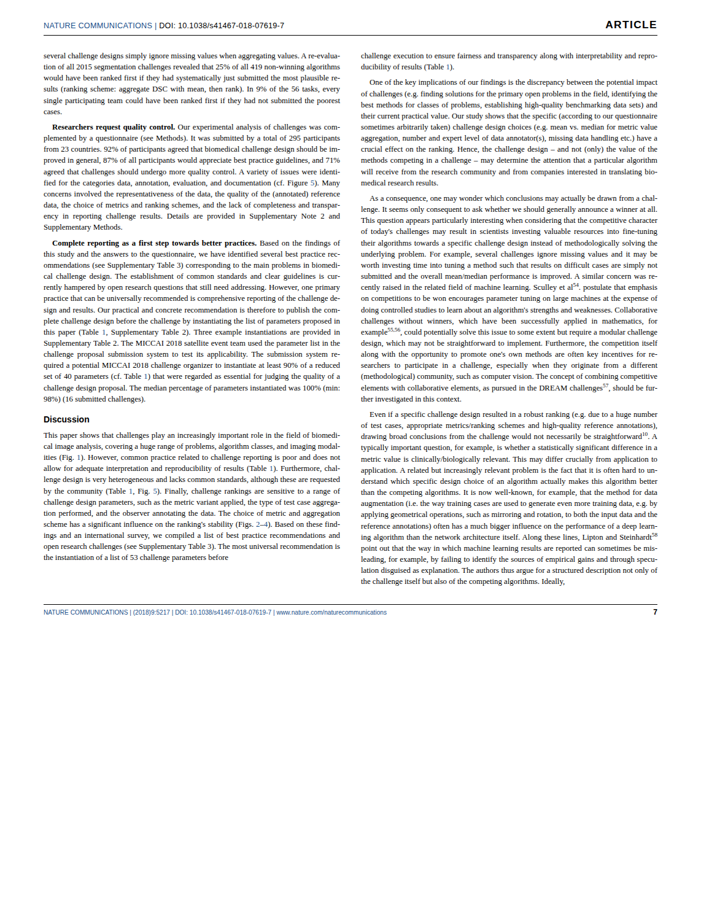NATURE COMMUNICATIONS | DOI: 10.1038/s41467-018-07619-7
ARTICLE
several challenge designs simply ignore missing values when aggregating values. A re-evaluation of all 2015 segmentation challenges revealed that 25% of all 419 non-winning algorithms would have been ranked first if they had systematically just submitted the most plausible results (ranking scheme: aggregate DSC with mean, then rank). In 9% of the 56 tasks, every single participating team could have been ranked first if they had not submitted the poorest cases.
Researchers request quality control. Our experimental analysis of challenges was complemented by a questionnaire (see Methods). It was submitted by a total of 295 participants from 23 countries. 92% of participants agreed that biomedical challenge design should be improved in general, 87% of all participants would appreciate best practice guidelines, and 71% agreed that challenges should undergo more quality control. A variety of issues were identified for the categories data, annotation, evaluation, and documentation (cf. Figure 5). Many concerns involved the representativeness of the data, the quality of the (annotated) reference data, the choice of metrics and ranking schemes, and the lack of completeness and transparency in reporting challenge results. Details are provided in Supplementary Note 2 and Supplementary Methods.
Complete reporting as a first step towards better practices. Based on the findings of this study and the answers to the questionnaire, we have identified several best practice recommendations (see Supplementary Table 3) corresponding to the main problems in biomedical challenge design. The establishment of common standards and clear guidelines is currently hampered by open research questions that still need addressing. However, one primary practice that can be universally recommended is comprehensive reporting of the challenge design and results. Our practical and concrete recommendation is therefore to publish the complete challenge design before the challenge by instantiating the list of parameters proposed in this paper (Table 1, Supplementary Table 2). Three example instantiations are provided in Supplementary Table 2. The MICCAI 2018 satellite event team used the parameter list in the challenge proposal submission system to test its applicability. The submission system required a potential MICCAI 2018 challenge organizer to instantiate at least 90% of a reduced set of 40 parameters (cf. Table 1) that were regarded as essential for judging the quality of a challenge design proposal. The median percentage of parameters instantiated was 100% (min: 98%) (16 submitted challenges).
Discussion
This paper shows that challenges play an increasingly important role in the field of biomedical image analysis, covering a huge range of problems, algorithm classes, and imaging modalities (Fig. 1). However, common practice related to challenge reporting is poor and does not allow for adequate interpretation and reproducibility of results (Table 1). Furthermore, challenge design is very heterogeneous and lacks common standards, although these are requested by the community (Table 1, Fig. 5). Finally, challenge rankings are sensitive to a range of challenge design parameters, such as the metric variant applied, the type of test case aggregation performed, and the observer annotating the data. The choice of metric and aggregation scheme has a significant influence on the ranking's stability (Figs. 2–4). Based on these findings and an international survey, we compiled a list of best practice recommendations and open research challenges (see Supplementary Table 3). The most universal recommendation is the instantiation of a list of 53 challenge parameters before
challenge execution to ensure fairness and transparency along with interpretability and reproducibility of results (Table 1).
One of the key implications of our findings is the discrepancy between the potential impact of challenges (e.g. finding solutions for the primary open problems in the field, identifying the best methods for classes of problems, establishing high-quality benchmarking data sets) and their current practical value. Our study shows that the specific (according to our questionnaire sometimes arbitrarily taken) challenge design choices (e.g. mean vs. median for metric value aggregation, number and expert level of data annotator(s), missing data handling etc.) have a crucial effect on the ranking. Hence, the challenge design – and not (only) the value of the methods competing in a challenge – may determine the attention that a particular algorithm will receive from the research community and from companies interested in translating biomedical research results.
As a consequence, one may wonder which conclusions may actually be drawn from a challenge. It seems only consequent to ask whether we should generally announce a winner at all. This question appears particularly interesting when considering that the competitive character of today's challenges may result in scientists investing valuable resources into fine-tuning their algorithms towards a specific challenge design instead of methodologically solving the underlying problem. For example, several challenges ignore missing values and it may be worth investing time into tuning a method such that results on difficult cases are simply not submitted and the overall mean/median performance is improved. A similar concern was recently raised in the related field of machine learning. Sculley et al54. postulate that emphasis on competitions to be won encourages parameter tuning on large machines at the expense of doing controlled studies to learn about an algorithm's strengths and weaknesses. Collaborative challenges without winners, which have been successfully applied in mathematics, for example55,56, could potentially solve this issue to some extent but require a modular challenge design, which may not be straightforward to implement. Furthermore, the competition itself along with the opportunity to promote one's own methods are often key incentives for researchers to participate in a challenge, especially when they originate from a different (methodological) community, such as computer vision. The concept of combining competitive elements with collaborative elements, as pursued in the DREAM challenges57, should be further investigated in this context.
Even if a specific challenge design resulted in a robust ranking (e.g. due to a huge number of test cases, appropriate metrics/ranking schemes and high-quality reference annotations), drawing broad conclusions from the challenge would not necessarily be straightforward10. A typically important question, for example, is whether a statistically significant difference in a metric value is clinically/biologically relevant. This may differ crucially from application to application. A related but increasingly relevant problem is the fact that it is often hard to understand which specific design choice of an algorithm actually makes this algorithm better than the competing algorithms. It is now well-known, for example, that the method for data augmentation (i.e. the way training cases are used to generate even more training data, e.g. by applying geometrical operations, such as mirroring and rotation, to both the input data and the reference annotations) often has a much bigger influence on the performance of a deep learning algorithm than the network architecture itself. Along these lines, Lipton and Steinhardt58 point out that the way in which machine learning results are reported can sometimes be misleading, for example, by failing to identify the sources of empirical gains and through speculation disguised as explanation. The authors thus argue for a structured description not only of the challenge itself but also of the competing algorithms. Ideally,
NATURE COMMUNICATIONS | (2018)9:5217 | DOI: 10.1038/s41467-018-07619-7 | www.nature.com/naturecommunications
7